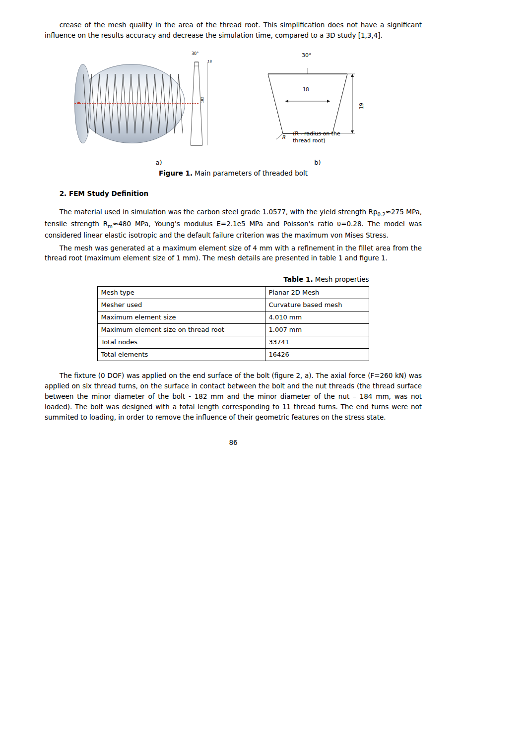crease of the mesh quality in the area of the thread root. This simplification does not have a significant influence on the results accuracy and decrease the simulation time, compared to a 3D study [1,3,4].
30°
18
182
30°
18
19
R
(R - radius on the
thread root)
a)
b)
Figure 1. Main parameters of threaded bolt
2. FEM Study Definition
The material used in simulation was the carbon steel grade 1.0577, with the yield strength Rp0.2≈275 MPa, tensile strength Rm≈480 MPa, Young's modulus E=2.1e5 MPa and Poisson's ratio υ=0.28. The model was considered linear elastic isotropic and the default failure criterion was the maximum von Mises Stress.
The mesh was generated at a maximum element size of 4 mm with a refinement in the fillet area from the thread root (maximum element size of 1 mm). The mesh details are presented in table 1 and figure 1.
Table 1. Mesh properties
| Mesh type | Planar 2D Mesh |
| Mesher used | Curvature based mesh |
| Maximum element size | 4.010 mm |
| Maximum element size on thread root | 1.007 mm |
| Total nodes | 33741 |
| Total elements | 16426 |
The fixture (0 DOF) was applied on the end surface of the bolt (figure 2, a). The axial force (F=260 kN) was applied on six thread turns, on the surface in contact between the bolt and the nut threads (the thread surface between the minor diameter of the bolt - 182 mm and the minor diameter of the nut – 184 mm, was not loaded). The bolt was designed with a total length corresponding to 11 thread turns. The end turns were not summited to loading, in order to remove the influence of their geometric features on the stress state.
86